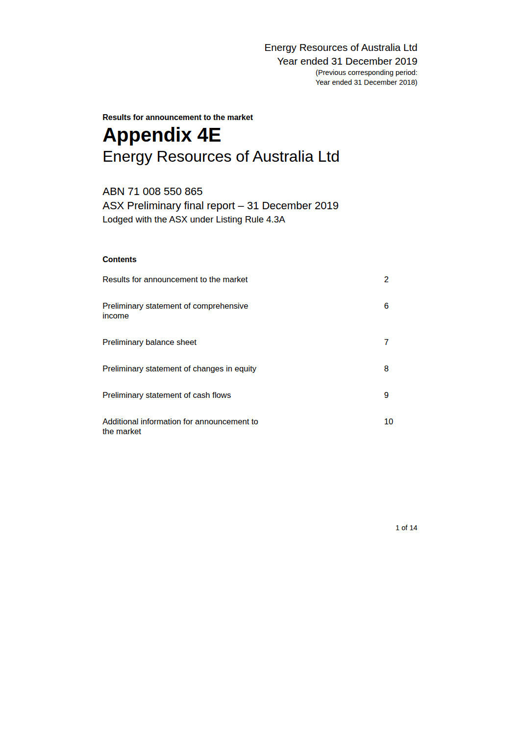Energy Resources of Australia Ltd
Year ended 31 December 2019
(Previous corresponding period:
Year ended 31 December 2018)
Results for announcement to the market
Appendix 4E
Energy Resources of Australia Ltd
ABN 71 008 550 865
ASX Preliminary final report – 31 December 2019
Lodged with the ASX under Listing Rule 4.3A
Contents
| Results for announcement to the market | 2 |
| Preliminary statement of comprehensive income | 6 |
| Preliminary balance sheet | 7 |
| Preliminary statement of changes in equity | 8 |
| Preliminary statement of cash flows | 9 |
| Additional information for announcement to the market | 10 |
1 of 14